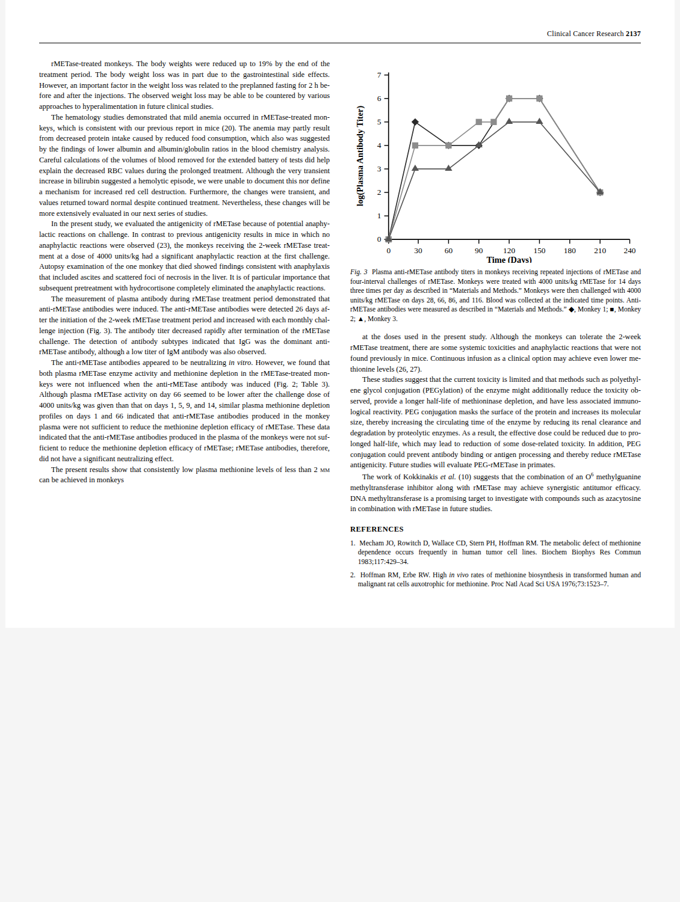Clinical Cancer Research 2137
rMETase-treated monkeys. The body weights were reduced up to 19% by the end of the treatment period. The body weight loss was in part due to the gastrointestinal side effects. However, an important factor in the weight loss was related to the preplanned fasting for 2 h before and after the injections. The observed weight loss may be able to be countered by various approaches to hyperalimentation in future clinical studies.
The hematology studies demonstrated that mild anemia occurred in rMETase-treated monkeys, which is consistent with our previous report in mice (20). The anemia may partly result from decreased protein intake caused by reduced food consumption, which also was suggested by the findings of lower albumin and albumin/globulin ratios in the blood chemistry analysis. Careful calculations of the volumes of blood removed for the extended battery of tests did help explain the decreased RBC values during the prolonged treatment. Although the very transient increase in bilirubin suggested a hemolytic episode, we were unable to document this nor define a mechanism for increased red cell destruction. Furthermore, the changes were transient, and values returned toward normal despite continued treatment. Nevertheless, these changes will be more extensively evaluated in our next series of studies.
In the present study, we evaluated the antigenicity of rMETase because of potential anaphylactic reactions on challenge. In contrast to previous antigenicity results in mice in which no anaphylactic reactions were observed (23), the monkeys receiving the 2-week rMETase treatment at a dose of 4000 units/kg had a significant anaphylactic reaction at the first challenge. Autopsy examination of the one monkey that died showed findings consistent with anaphylaxis that included ascites and scattered foci of necrosis in the liver. It is of particular importance that subsequent pretreatment with hydrocortisone completely eliminated the anaphylactic reactions.
The measurement of plasma antibody during rMETase treatment period demonstrated that anti-rMETase antibodies were induced. The anti-rMETase antibodies were detected 26 days after the initiation of the 2-week rMETase treatment period and increased with each monthly challenge injection (Fig. 3). The antibody titer decreased rapidly after termination of the rMETase challenge. The detection of antibody subtypes indicated that IgG was the dominant anti-rMETase antibody, although a low titer of IgM antibody was also observed.
The anti-rMETase antibodies appeared to be neutralizing in vitro. However, we found that both plasma rMETase enzyme activity and methionine depletion in the rMETase-treated monkeys were not influenced when the anti-rMETase antibody was induced (Fig. 2; Table 3). Although plasma rMETase activity on day 66 seemed to be lower after the challenge dose of 4000 units/kg was given than that on days 1, 5, 9, and 14, similar plasma methionine depletion profiles on days 1 and 66 indicated that anti-rMETase antibodies produced in the monkey plasma were not sufficient to reduce the methionine depletion efficacy of rMETase. These data indicated that the anti-rMETase antibodies produced in the plasma of the monkeys were not sufficient to reduce the methionine depletion efficacy of rMETase; rMETase antibodies, therefore, did not have a significant neutralizing effect.
The present results show that consistently low plasma methionine levels of less than 2 μm can be achieved in monkeys
0 1 2 3 4 5 6 7 0 30 60 90 120 150 180 210 240 Time (Days) log(Plasma Antibody Titer)
Fig. 3 Plasma anti-rMETase antibody titers in monkeys receiving repeated injections of rMETase and four-interval challenges of rMETase. Monkeys were treated with 4000 units/kg rMETase for 14 days three times per day as described in “Materials and Methods.” Monkeys were then challenged with 4000 units/kg rMETase on days 28, 66, 86, and 116. Blood was collected at the indicated time points. Anti-rMETase antibodies were measured as described in “Materials and Methods.” ◆, Monkey 1; ■, Monkey 2; ▲, Monkey 3.
at the doses used in the present study. Although the monkeys can tolerate the 2-week rMETase treatment, there are some systemic toxicities and anaphylactic reactions that were not found previously in mice. Continuous infusion as a clinical option may achieve even lower methionine levels (26, 27).
These studies suggest that the current toxicity is limited and that methods such as polyethylene glycol conjugation (PEGylation) of the enzyme might additionally reduce the toxicity observed, provide a longer half-life of methioninase depletion, and have less associated immunological reactivity. PEG conjugation masks the surface of the protein and increases its molecular size, thereby increasing the circulating time of the enzyme by reducing its renal clearance and degradation by proteolytic enzymes. As a result, the effective dose could be reduced due to prolonged half-life, which may lead to reduction of some dose-related toxicity. In addition, PEG conjugation could prevent antibody binding or antigen processing and thereby reduce rMETase antigenicity. Future studies will evaluate PEG-rMETase in primates.
The work of Kokkinakis et al. (10) suggests that the combination of an O6 methylguanine methyltransferase inhibitor along with rMETase may achieve synergistic antitumor efficacy. DNA methyltransferase is a promising target to investigate with compounds such as azacytosine in combination with rMETase in future studies.
REFERENCES
1. Mecham JO, Rowitch D, Wallace CD, Stern PH, Hoffman RM. The metabolic defect of methionine dependence occurs frequently in human tumor cell lines. Biochem Biophys Res Commun 1983;117:429–34.
2. Hoffman RM, Erbe RW. High in vivo rates of methionine biosynthesis in transformed human and malignant rat cells auxotrophic for methionine. Proc Natl Acad Sci USA 1976;73:1523–7.